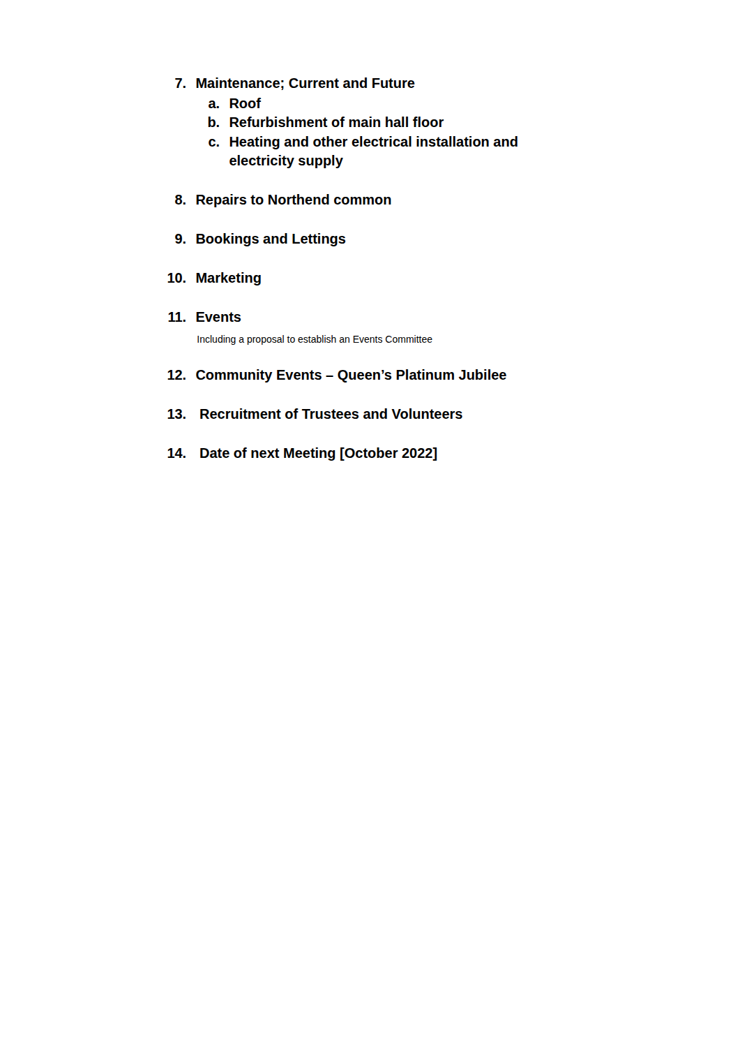Maintenance; Current and Future
Roof
Refurbishment of main hall floor
Heating and other electrical installation and electricity supply
Repairs to Northend common
Bookings and Lettings
Marketing
Events
Including a proposal to establish an Events Committee
Community Events – Queen’s Platinum Jubilee
Recruitment of Trustees and Volunteers
Date of next Meeting [October 2022]